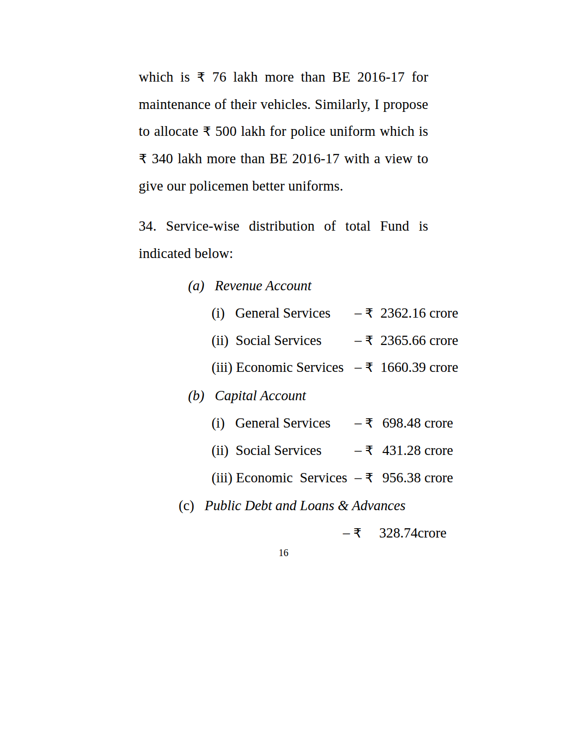which is ₹ 76 lakh more than BE 2016-17 for maintenance of their vehicles. Similarly, I propose to allocate ₹ 500 lakh for police uniform which is ₹ 340 lakh more than BE 2016-17 with a view to give our policemen better uniforms.
34. Service-wise distribution of total Fund is indicated below:
(a) Revenue Account
(i) General Services– ₹2362.16 crore
(ii) Social Services– ₹2365.66 crore
(iii) Economic Services– ₹1660.39 crore
(b) Capital Account
(i) General Services– ₹698.48 crore
(ii) Social Services– ₹431.28 crore
(iii) Economic Services– ₹956.38 crore
(c) Public Debt and Loans & Advances
– ₹ 328.74crore
16